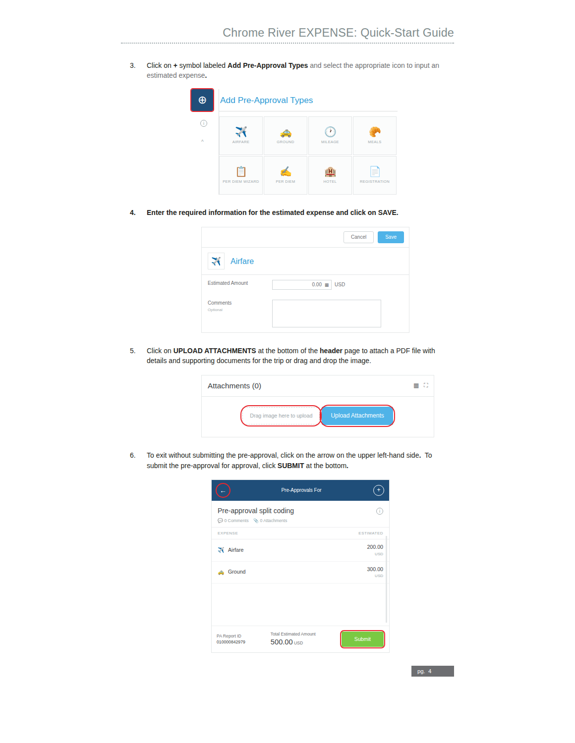Chrome River EXPENSE: Quick-Start Guide
Click on + symbol labeled Add Pre-Approval Types and select the appropriate icon to input an estimated expense.
i
^
⊕
Add Pre-Approval Types
✈️
Airfare
🚕
Ground
🕐
Mileage
🥐
Meals
📋
Per Diem Wizard
✍️
Per Diem
🏨
Hotel
📄
Registration
Enter the required information for the estimated expense and click on SAVE.
Cancel
Save
✈️
Airfare
Estimated Amount
0.00▦
USD
CommentsOptional
Click on UPLOAD ATTACHMENTS at the bottom of the header page to attach a PDF file with details and supporting documents for the trip or drag and drop the image.
Attachments (0)
▦⛶
Drag image here to upload
Upload Attachments
To exit without submitting the pre-approval, click on the arrow on the upper left-hand side. To submit the pre-approval for approval, click SUBMIT at the bottom.
←
Pre-Approvals For
+
Pre-approval split coding
💬 0 Comments 📎 0 Attachments
i
EXPENSE
ESTIMATED
✈️Airfare
200.00USD
🚕Ground
300.00USD
PA Report ID010000842979
Total Estimated Amount
500.00 USD
Submit
pg. 4